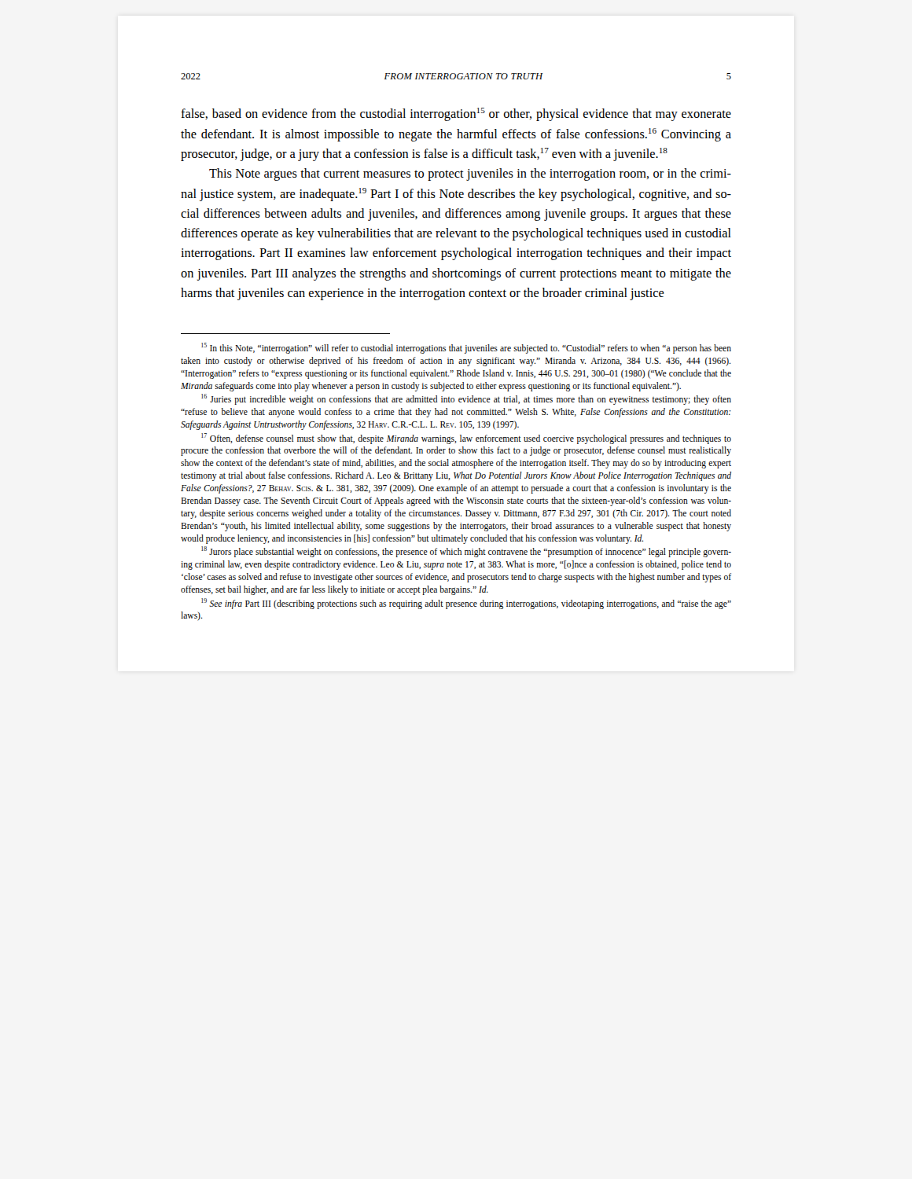2022 FROM INTERROGATION TO TRUTH 5
false, based on evidence from the custodial interrogation15 or other, physical evidence that may exonerate the defendant. It is almost impossible to negate the harmful effects of false confessions.16 Convincing a prosecutor, judge, or a jury that a confession is false is a difficult task,17 even with a juvenile.18
This Note argues that current measures to protect juveniles in the interrogation room, or in the criminal justice system, are inadequate.19 Part I of this Note describes the key psychological, cognitive, and social differences between adults and juveniles, and differences among juvenile groups. It argues that these differences operate as key vulnerabilities that are relevant to the psychological techniques used in custodial interrogations. Part II examines law enforcement psychological interrogation techniques and their impact on juveniles. Part III analyzes the strengths and shortcomings of current protections meant to mitigate the harms that juveniles can experience in the interrogation context or the broader criminal justice
15 In this Note, “interrogation” will refer to custodial interrogations that juveniles are subjected to. “Custodial” refers to when “a person has been taken into custody or otherwise deprived of his freedom of action in any significant way.” Miranda v. Arizona, 384 U.S. 436, 444 (1966). “Interrogation” refers to “express questioning or its functional equivalent.” Rhode Island v. Innis, 446 U.S. 291, 300–01 (1980) (“We conclude that the Miranda safeguards come into play whenever a person in custody is subjected to either express questioning or its functional equivalent.”).
16 Juries put incredible weight on confessions that are admitted into evidence at trial, at times more than on eyewitness testimony; they often “refuse to believe that anyone would confess to a crime that they had not committed.” Welsh S. White, False Confessions and the Constitution: Safeguards Against Untrustworthy Confessions, 32 Harv. C.R.-C.L. L. Rev. 105, 139 (1997).
17 Often, defense counsel must show that, despite Miranda warnings, law enforcement used coercive psychological pressures and techniques to procure the confession that overbore the will of the defendant. In order to show this fact to a judge or prosecutor, defense counsel must realistically show the context of the defendant’s state of mind, abilities, and the social atmosphere of the interrogation itself. They may do so by introducing expert testimony at trial about false confessions. Richard A. Leo & Brittany Liu, What Do Potential Jurors Know About Police Interrogation Techniques and False Confessions?, 27 Behav. Scis. & L. 381, 382, 397 (2009). One example of an attempt to persuade a court that a confession is involuntary is the Brendan Dassey case. The Seventh Circuit Court of Appeals agreed with the Wisconsin state courts that the sixteen-year-old’s confession was voluntary, despite serious concerns weighed under a totality of the circumstances. Dassey v. Dittmann, 877 F.3d 297, 301 (7th Cir. 2017). The court noted Brendan’s “youth, his limited intellectual ability, some suggestions by the interrogators, their broad assurances to a vulnerable suspect that honesty would produce leniency, and inconsistencies in [his] confession” but ultimately concluded that his confession was voluntary. Id.
18 Jurors place substantial weight on confessions, the presence of which might contravene the “presumption of innocence” legal principle governing criminal law, even despite contradictory evidence. Leo & Liu, supra note 17, at 383. What is more, “[o]nce a confession is obtained, police tend to ‘close’ cases as solved and refuse to investigate other sources of evidence, and prosecutors tend to charge suspects with the highest number and types of offenses, set bail higher, and are far less likely to initiate or accept plea bargains.” Id.
19 See infra Part III (describing protections such as requiring adult presence during interrogations, videotaping interrogations, and “raise the age” laws).